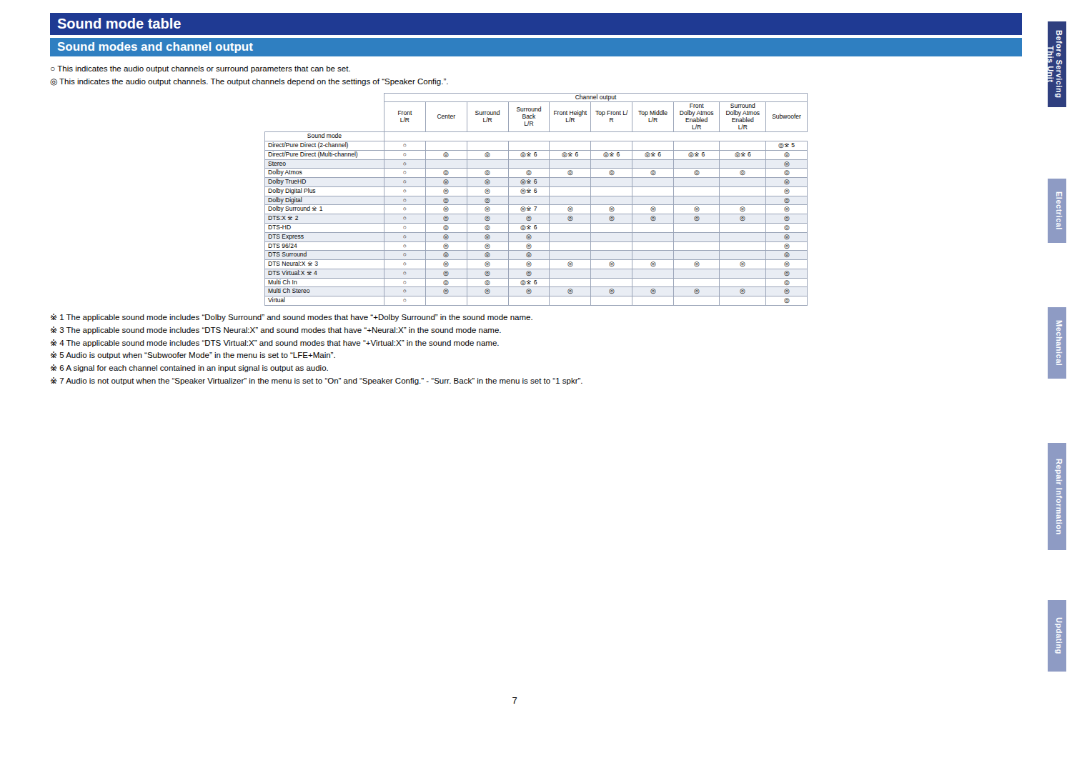Before Servicing
This Unit
Electrical
Mechanical
Repair Information
Updating
Sound mode table
Sound modes and channel output
○ This indicates the audio output channels or surround parameters that can be set.
◎ This indicates the audio output channels. The output channels depend on the settings of “Speaker Config.”.
| | Channel output |
| --- | --- |
| Front L/R | Center | Surround L/R | Surround Back L/R | Front Height L/R | Top Front L/ R | Top Middle L/R | Front Dolby Atmos Enabled L/R | Surround Dolby Atmos Enabled L/R | Subwoofer |
| Sound mode | |
| Direct/Pure Direct (2-channel) | | | | | | | | | | ※ 5 |
| Direct/Pure Direct (Multi-channel) | | | | ※ 6 | ※ 6 | ※ 6 | ※ 6 | ※ 6 | ※ 6 | |
| Stereo | | | | | | | | | | |
| Dolby Atmos | | | | | | | | | | |
| Dolby TrueHD | | | | ※ 6 | | | | | | |
| Dolby Digital Plus | | | | ※ 6 | | | | | | |
| Dolby Digital | | | | | | | | | | |
| Dolby Surround ※ 1 | | | | ※ 7 | | | | | | |
| DTS:X ※ 2 | | | | | | | | | | |
| DTS-HD | | | | ※ 6 | | | | | | |
| DTS Express | | | | | | | | | | |
| DTS 96/24 | | | | | | | | | | |
| DTS Surround | | | | | | | | | | |
| DTS Neural:X ※ 3 | | | | | | | | | | |
| DTS Virtual:X ※ 4 | | | | | | | | | | |
| Multi Ch In | | | | ※ 6 | | | | | | |
| Multi Ch Stereo | | | | | | | | | | |
| Virtual | | | | | | | | | | |
※ 1 The applicable sound mode includes “Dolby Surround” and sound modes that have “+Dolby Surround” in the sound mode name.
※ 3 The applicable sound mode includes “DTS Neural:X” and sound modes that have “+Neural:X” in the sound mode name.
※ 4 The applicable sound mode includes “DTS Virtual:X” and sound modes that have “+Virtual:X” in the sound mode name.
※ 5 Audio is output when “Subwoofer Mode” in the menu is set to “LFE+Main”.
※ 6 A signal for each channel contained in an input signal is output as audio.
※ 7 Audio is not output when the “Speaker Virtualizer” in the menu is set to “On” and “Speaker Config.” - “Surr. Back” in the menu is set to “1 spkr”.
7